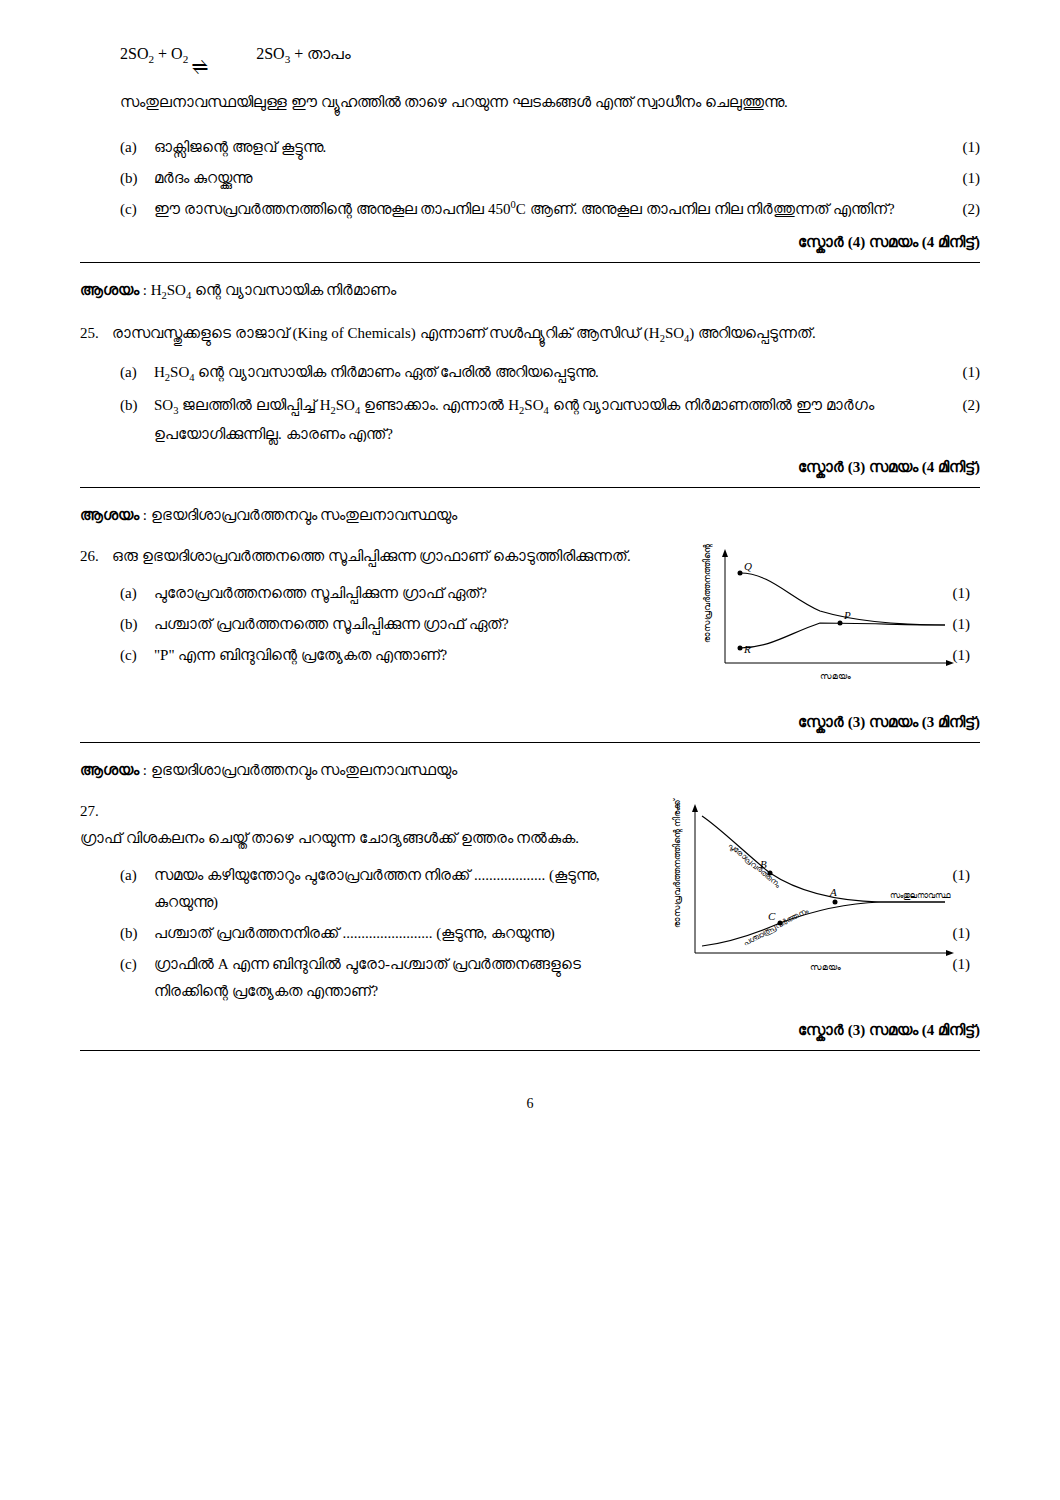2SO2 + O2 2SO3 + താപം
സംതുലനാവസ്ഥയിലുള്ള ഈ വ്യൂഹത്തിൽ താഴെ പറയുന്ന ഘടകങ്ങൾ എന്ത് സ്വാധീനം ചെലുത്തുന്നു.
(a)(1) ഓക്സിജന്റെ അളവ് കൂട്ടുന്നു.
(b)(1) മർദം കുറയ്ക്കുന്നു
(c)(2) ഈ രാസപ്രവർത്തനത്തിന്റെ അനുകൂല താപനില 4500C ആണ്. അനുകൂല താപനില നില നിർത്തുന്നത് എന്തിന്?
സ്കോർ (4) സമയം (4 മിനിട്ട്)
ആശയം : H2SO4 ന്റെ വ്യാവസായിക നിർമാണം
25. രാസവസ്തുക്കളുടെ രാജാവ് (King of Chemicals) എന്നാണ് സൾഫ്യൂറിക് ആസിഡ് (H2SO4) അറിയപ്പെടുന്നത്.
(a)(1) H2SO4 ന്റെ വ്യാവസായിക നിർമാണം ഏത് പേരിൽ അറിയപ്പെടുന്നു.
(b)(2) SO3 ജലത്തിൽ ലയിപ്പിച്ച് H2SO4 ഉണ്ടാക്കാം. എന്നാൽ H2SO4 ന്റെ വ്യാവസായിക നിർമാണത്തിൽ ഈ മാർഗം ഉപയോഗിക്കുന്നില്ല. കാരണം എന്ത്?
സ്കോർ (3) സമയം (4 മിനിട്ട്)
ആശയം : ഉഭയദിശാപ്രവർത്തനവും സംതുലനാവസ്ഥയും
രാസപ്രവർത്തനത്തിന്റെ നിരക്ക് സമയം Q R P
26. ഒരു ഉഭയദിശാപ്രവർത്തനത്തെ സൂചിപ്പിക്കുന്ന ഗ്രാഫാണ് കൊടുത്തിരിക്കുന്നത്.
(a)(1) പുരോപ്രവർത്തനത്തെ സൂചിപ്പിക്കുന്ന ഗ്രാഫ് ഏത്?
(b)(1) പശ്ചാത് പ്രവർത്തനത്തെ സൂചിപ്പിക്കുന്ന ഗ്രാഫ് ഏത്?
(c)(1)"P" എന്ന ബിന്ദുവിന്റെ പ്രത്യേകത എന്താണ്?
സ്കോർ (3) സമയം (3 മിനിട്ട്)
ആശയം : ഉഭയദിശാപ്രവർത്തനവും സംതുലനാവസ്ഥയും
രാസപ്രവർത്തനത്തിന്റെ നിരക്ക് സമയം B C A പുരോപ്രവർത്തനം പശ്ചാത്പ്രവർത്തനം സംതുലനാവസ്ഥ
27. ഗ്രാഫ് വിശകലനം ചെയ്ത് താഴെ പറയുന്ന ചോദ്യങ്ങൾക്ക് ഉത്തരം നൽകുക.
(a)(1) സമയം കഴിയുന്തോറും പുരോപ്രവർത്തന നിരക്ക് ................... (കൂടുന്നു, കുറയുന്നു)
(b)(1) പശ്ചാത് പ്രവർത്തനനിരക്ക് ........................ (കൂടുന്നു, കുറയുന്നു)
(c)(1) ഗ്രാഫിൽ A എന്ന ബിന്ദുവിൽ പുരോ-പശ്ചാത് പ്രവർത്തനങ്ങളുടെ നിരക്കിന്റെ പ്രത്യേകത എന്താണ്?
സ്കോർ (3) സമയം (4 മിനിട്ട്)
6